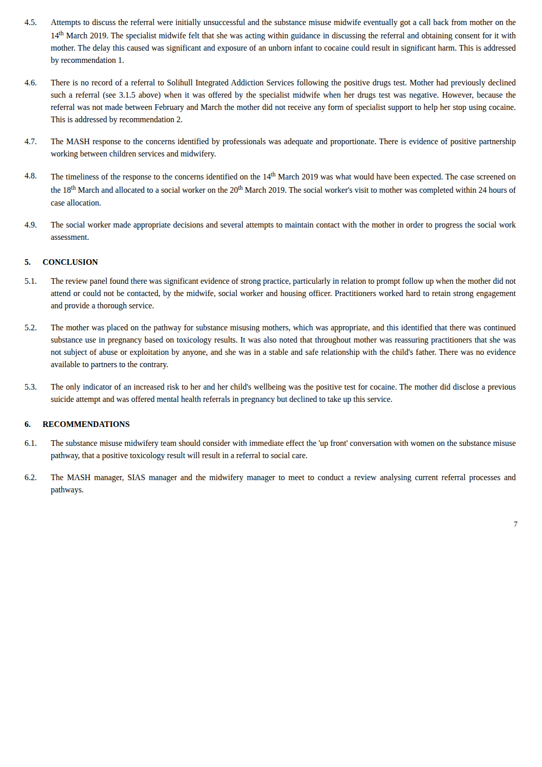4.5. Attempts to discuss the referral were initially unsuccessful and the substance misuse midwife eventually got a call back from mother on the 14th March 2019. The specialist midwife felt that she was acting within guidance in discussing the referral and obtaining consent for it with mother. The delay this caused was significant and exposure of an unborn infant to cocaine could result in significant harm. This is addressed by recommendation 1.
4.6. There is no record of a referral to Solihull Integrated Addiction Services following the positive drugs test. Mother had previously declined such a referral (see 3.1.5 above) when it was offered by the specialist midwife when her drugs test was negative. However, because the referral was not made between February and March the mother did not receive any form of specialist support to help her stop using cocaine. This is addressed by recommendation 2.
4.7. The MASH response to the concerns identified by professionals was adequate and proportionate. There is evidence of positive partnership working between children services and midwifery.
4.8. The timeliness of the response to the concerns identified on the 14th March 2019 was what would have been expected. The case screened on the 18th March and allocated to a social worker on the 20th March 2019. The social worker's visit to mother was completed within 24 hours of case allocation.
4.9. The social worker made appropriate decisions and several attempts to maintain contact with the mother in order to progress the social work assessment.
5. CONCLUSION
5.1. The review panel found there was significant evidence of strong practice, particularly in relation to prompt follow up when the mother did not attend or could not be contacted, by the midwife, social worker and housing officer. Practitioners worked hard to retain strong engagement and provide a thorough service.
5.2. The mother was placed on the pathway for substance misusing mothers, which was appropriate, and this identified that there was continued substance use in pregnancy based on toxicology results. It was also noted that throughout mother was reassuring practitioners that she was not subject of abuse or exploitation by anyone, and she was in a stable and safe relationship with the child's father. There was no evidence available to partners to the contrary.
5.3. The only indicator of an increased risk to her and her child's wellbeing was the positive test for cocaine. The mother did disclose a previous suicide attempt and was offered mental health referrals in pregnancy but declined to take up this service.
6. RECOMMENDATIONS
6.1. The substance misuse midwifery team should consider with immediate effect the 'up front' conversation with women on the substance misuse pathway, that a positive toxicology result will result in a referral to social care.
6.2. The MASH manager, SIAS manager and the midwifery manager to meet to conduct a review analysing current referral processes and pathways.
7